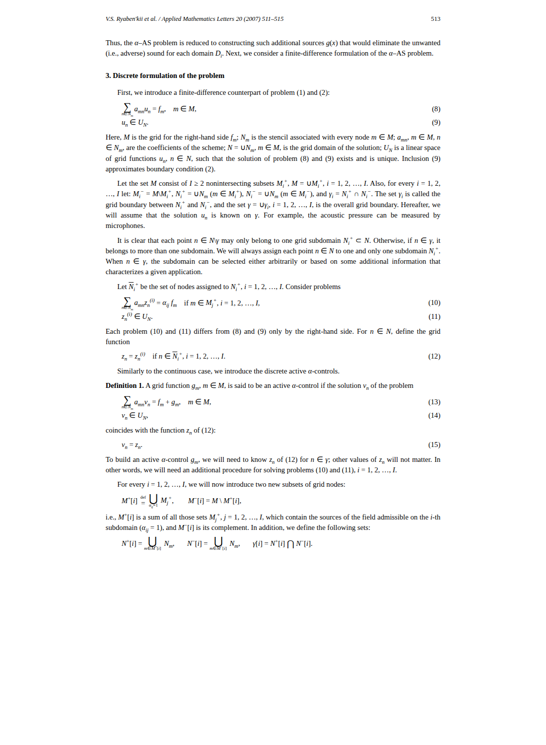V.S. Ryaben'kii et al. / Applied Mathematics Letters 20 (2007) 511–515 513
Thus, the α–AS problem is reduced to constructing such additional sources g(x) that would eliminate the unwanted (i.e., adverse) sound for each domain Di. Next, we consider a finite-difference formulation of the α–AS problem.
3. Discrete formulation of the problem
First, we introduce a finite-difference counterpart of problem (1) and (2):
∑n∈Nm amnun = fm, m ∈ M,
(8)
un ∈ UN.
(9)
Here, M is the grid for the right-hand side fm; Nm is the stencil associated with every node m ∈ M; amn, m ∈ M, n ∈ Nm, are the coefficients of the scheme; N = ∪Nm, m ∈ M, is the grid domain of the solution; UN is a linear space of grid functions un, n ∈ N, such that the solution of problem (8) and (9) exists and is unique. Inclusion (9) approximates boundary condition (2).
Let the set M consist of I ≥ 2 nonintersecting subsets Mi+, M = ∪Mi+, i = 1, 2, …, I. Also, for every i = 1, 2, …, I let: Mi− = M\Mi+, Ni+ = ∪Nm (m ∈ Mi+), Ni− = ∪Nm (m ∈ Mi−), and γi = Ni+ ∩ Ni−. The set γi is called the grid boundary between Ni+ and Ni−, and the set γ = ∪γi, i = 1, 2, …, I, is the overall grid boundary. Hereafter, we will assume that the solution un is known on γ. For example, the acoustic pressure can be measured by microphones.
It is clear that each point n ∈ N\γ may only belong to one grid subdomain Ni+ ⊂ N. Otherwise, if n ∈ γ, it belongs to more than one subdomain. We will always assign each point n ∈ N to one and only one subdomain Ni+. When n ∈ γ, the subdomain can be selected either arbitrarily or based on some additional information that characterizes a given application.
Let Ni+ be the set of nodes assigned to Ni+, i = 1, 2, …, I. Consider problems
∑n∈Nm amnzn(i) = αij fm if m ∈ Mj+, i = 1, 2, …, I,
(10)
zn(i) ∈ UN.
(11)
Each problem (10) and (11) differs from (8) and (9) only by the right-hand side. For n ∈ N, define the grid function
zn = zn(i) if n ∈ Ni+, i = 1, 2, …, I.
(12)
Similarly to the continuous case, we introduce the discrete active α-controls.
Definition 1. A grid function gm, m ∈ M, is said to be an active α-control if the solution vn of the problem
∑n∈Nm amnvn = fm + gm, m ∈ M,
(13)
vn ∈ UN,
(14)
coincides with the function zn of (12):
vn = zn.
(15)
To build an active α-control gm, we will need to know zn of (12) for n ∈ γ; other values of zn will not matter. In other words, we will need an additional procedure for solving problems (10) and (11), i = 1, 2, …, I.
For every i = 1, 2, …, I, we will now introduce two new subsets of grid nodes:
M+[i] def= ⋃αij=1 Mj+, M−[i] = M \ M+[i],
i.e., M+[i] is a sum of all those sets Mj+, j = 1, 2, …, I, which contain the sources of the field admissible on the i-th subdomain (αij = 1), and M−[i] is its complement. In addition, we define the following sets:
N+[i] = ⋃m∈M+[i] Nm, N−[i] = ⋃m∈M−[i] Nm, γ[i] = N+[i] ⋂ N−[i].